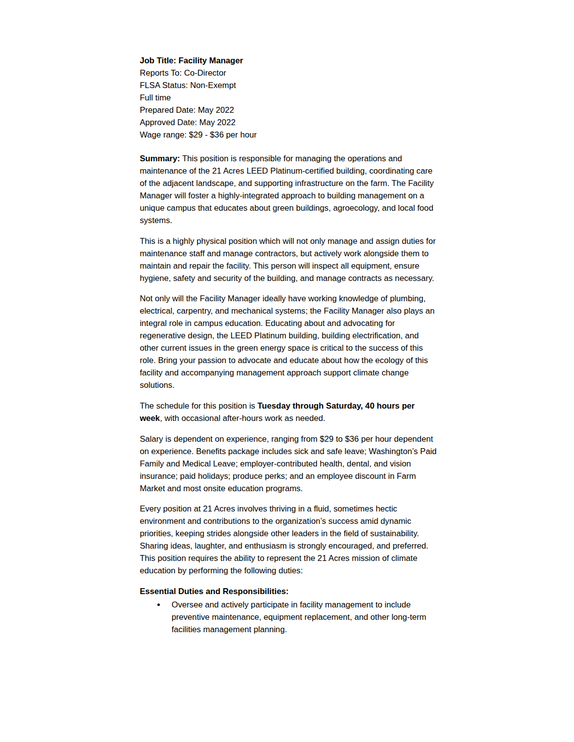Job Title: Facility Manager
Reports To: Co-Director
FLSA Status: Non-Exempt
Full time
Prepared Date: May 2022
Approved Date: May 2022
Wage range: $29 - $36 per hour
Summary: This position is responsible for managing the operations and maintenance of the 21 Acres LEED Platinum-certified building, coordinating care of the adjacent landscape, and supporting infrastructure on the farm. The Facility Manager will foster a highly-integrated approach to building management on a unique campus that educates about green buildings, agroecology, and local food systems.
This is a highly physical position which will not only manage and assign duties for maintenance staff and manage contractors, but actively work alongside them to maintain and repair the facility. This person will inspect all equipment, ensure hygiene, safety and security of the building, and manage contracts as necessary.
Not only will the Facility Manager ideally have working knowledge of plumbing, electrical, carpentry, and mechanical systems; the Facility Manager also plays an integral role in campus education. Educating about and advocating for regenerative design, the LEED Platinum building, building electrification, and other current issues in the green energy space is critical to the success of this role. Bring your passion to advocate and educate about how the ecology of this facility and accompanying management approach support climate change solutions.
The schedule for this position is Tuesday through Saturday, 40 hours per week, with occasional after-hours work as needed.
Salary is dependent on experience, ranging from $29 to $36 per hour dependent on experience. Benefits package includes sick and safe leave; Washington’s Paid Family and Medical Leave; employer-contributed health, dental, and vision insurance; paid holidays; produce perks; and an employee discount in Farm Market and most onsite education programs.
Every position at 21 Acres involves thriving in a fluid, sometimes hectic environment and contributions to the organization’s success amid dynamic priorities, keeping strides alongside other leaders in the field of sustainability. Sharing ideas, laughter, and enthusiasm is strongly encouraged, and preferred. This position requires the ability to represent the 21 Acres mission of climate education by performing the following duties:
Essential Duties and Responsibilities:
Oversee and actively participate in facility management to include preventive maintenance, equipment replacement, and other long-term facilities management planning.